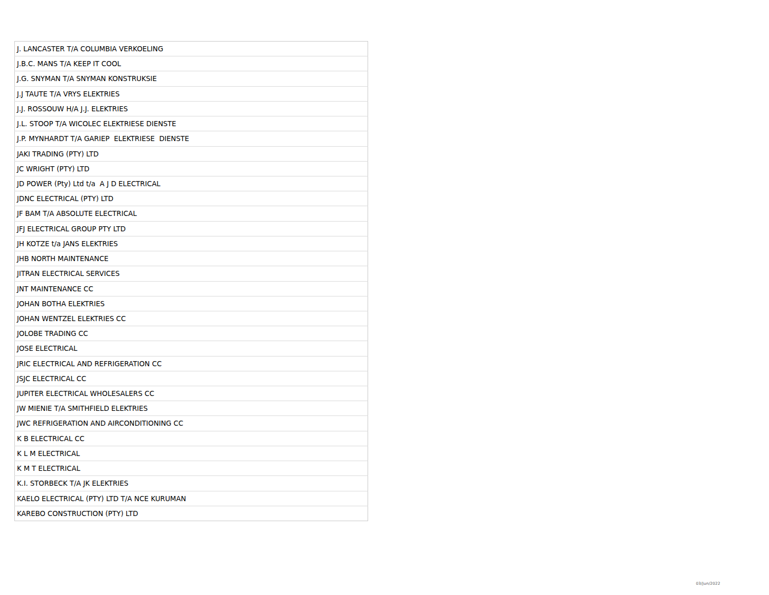| J. LANCASTER T/A COLUMBIA VERKOELING |
| J.B.C. MANS T/A KEEP IT COOL |
| J.G. SNYMAN T/A SNYMAN KONSTRUKSIE |
| J.J TAUTE T/A VRYS ELEKTRIES |
| J.J. ROSSOUW H/A J.J. ELEKTRIES |
| J.L. STOOP T/A WICOLEC ELEKTRIESE DIENSTE |
| J.P. MYNHARDT T/A GARIEP ELEKTRIESE DIENSTE |
| JAKI TRADING (PTY) LTD |
| JC WRIGHT (PTY) LTD |
| JD POWER (Pty) Ltd t/a A J D ELECTRICAL |
| JDNC ELECTRICAL (PTY) LTD |
| JF BAM T/A ABSOLUTE ELECTRICAL |
| JFJ ELECTRICAL GROUP PTY LTD |
| JH KOTZE t/a JANS ELEKTRIES |
| JHB NORTH MAINTENANCE |
| JITRAN ELECTRICAL SERVICES |
| JNT MAINTENANCE CC |
| JOHAN BOTHA ELEKTRIES |
| JOHAN WENTZEL ELEKTRIES CC |
| JOLOBE TRADING CC |
| JOSE ELECTRICAL |
| JRIC ELECTRICAL AND REFRIGERATION CC |
| JSJC ELECTRICAL CC |
| JUPITER ELECTRICAL WHOLESALERS CC |
| JW MIENIE T/A SMITHFIELD ELEKTRIES |
| JWC REFRIGERATION AND AIRCONDITIONING CC |
| K B ELECTRICAL CC |
| K L M ELECTRICAL |
| K M T ELECTRICAL |
| K.I. STORBECK T/A JK ELEKTRIES |
| KAELO ELECTRICAL (PTY) LTD T/A NCE KURUMAN |
| KAREBO CONSTRUCTION (PTY) LTD |
03/Jun/2022